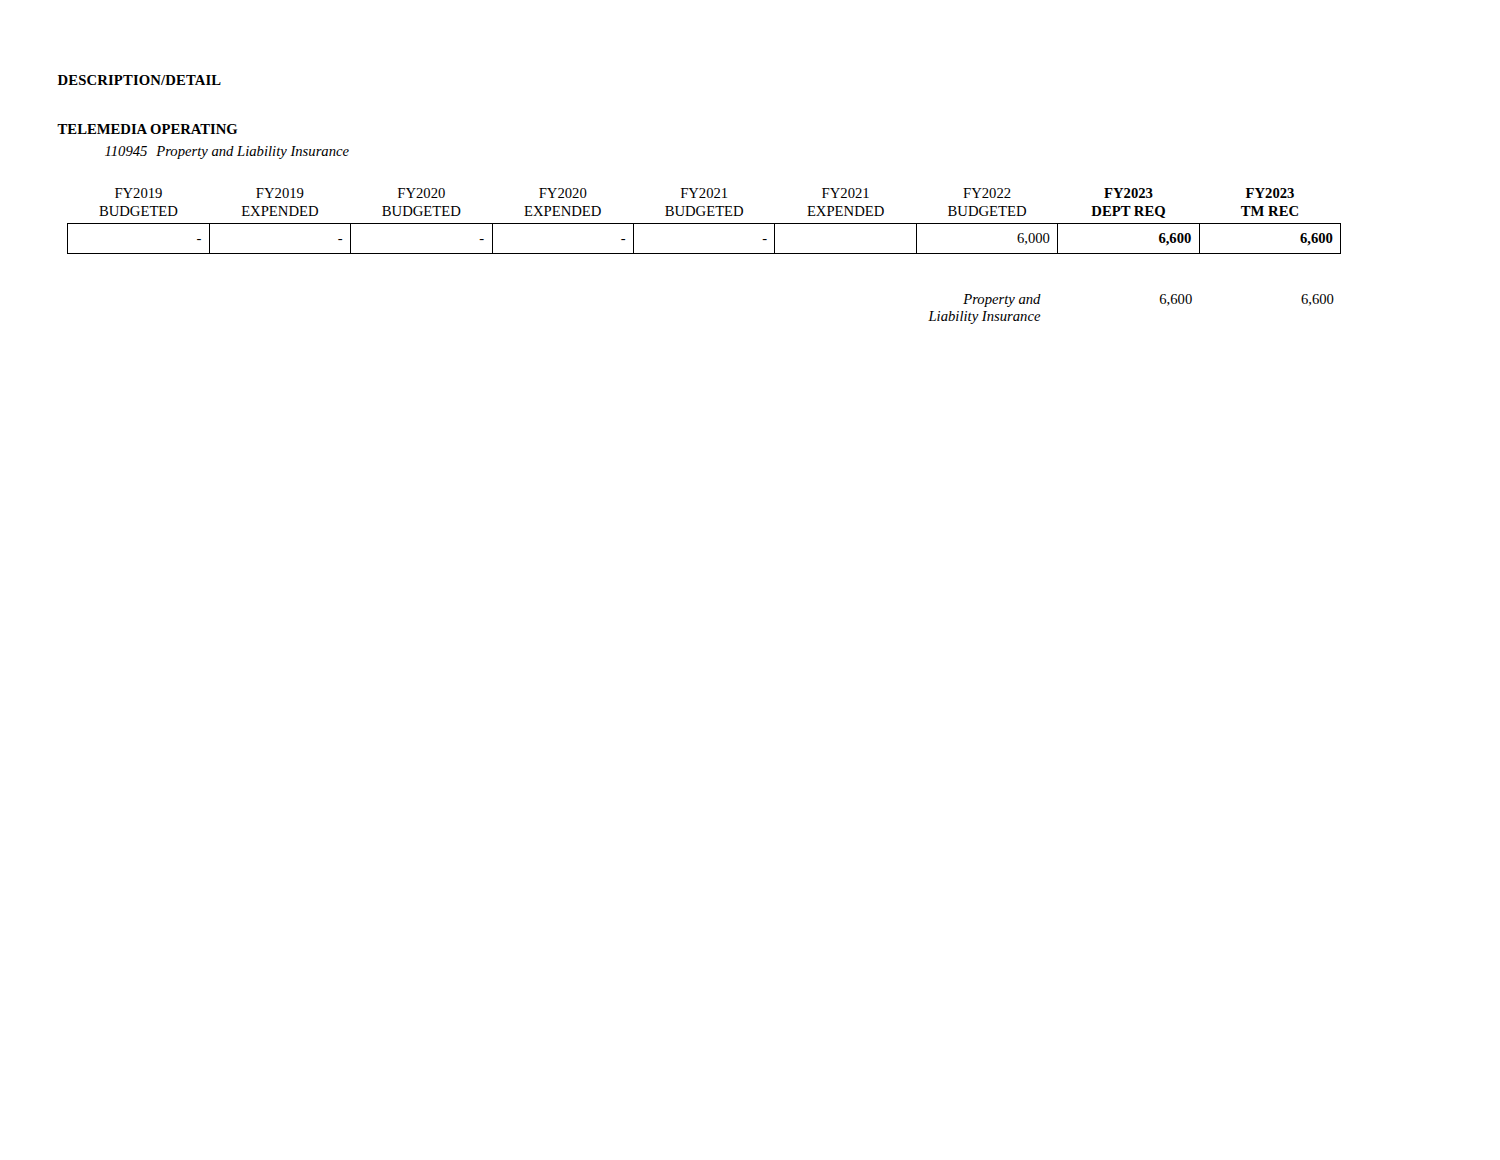DESCRIPTION/DETAIL
TELEMEDIA OPERATING
110945 Property and Liability Insurance
| FY2019 BUDGETED | FY2019 EXPENDED | FY2020 BUDGETED | FY2020 EXPENDED | FY2021 BUDGETED | FY2021 EXPENDED | FY2022 BUDGETED | FY2023 DEPT REQ | FY2023 TM REC |
| --- | --- | --- | --- | --- | --- | --- | --- | --- |
| - | - | - | - | - | | 6,000 | 6,600 | 6,600 |
| | Property and Liability Insurance | 6,600 | 6,600 |